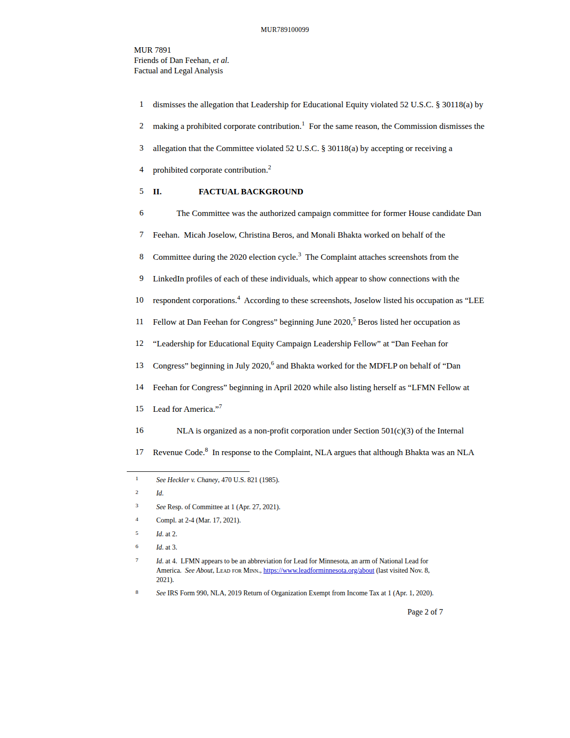MUR789100099
MUR 7891
Friends of Dan Feehan, et al.
Factual and Legal Analysis
dismisses the allegation that Leadership for Educational Equity violated 52 U.S.C. § 30118(a) by
making a prohibited corporate contribution.1 For the same reason, the Commission dismisses the
allegation that the Committee violated 52 U.S.C. § 30118(a) by accepting or receiving a
prohibited corporate contribution.2
II. FACTUAL BACKGROUND
The Committee was the authorized campaign committee for former House candidate Dan
Feehan. Micah Joselow, Christina Beros, and Monali Bhakta worked on behalf of the
Committee during the 2020 election cycle.3 The Complaint attaches screenshots from the
LinkedIn profiles of each of these individuals, which appear to show connections with the
respondent corporations.4 According to these screenshots, Joselow listed his occupation as “LEE
Fellow at Dan Feehan for Congress” beginning June 2020,5 Beros listed her occupation as
“Leadership for Educational Equity Campaign Leadership Fellow” at “Dan Feehan for
Congress” beginning in July 2020,6 and Bhakta worked for the MDFLP on behalf of “Dan
Feehan for Congress” beginning in April 2020 while also listing herself as “LFMN Fellow at
Lead for America.”7
NLA is organized as a non-profit corporation under Section 501(c)(3) of the Internal
Revenue Code.8 In response to the Complaint, NLA argues that although Bhakta was an NLA
1 See Heckler v. Chaney, 470 U.S. 821 (1985).
2 Id.
3 See Resp. of Committee at 1 (Apr. 27, 2021).
4 Compl. at 2-4 (Mar. 17, 2021).
5 Id. at 2.
6 Id. at 3.
7 Id. at 4. LFMN appears to be an abbreviation for Lead for Minnesota, an arm of National Lead for America. See About, Lead for Minn., https://www.leadforminnesota.org/about (last visited Nov. 8, 2021).
8 See IRS Form 990, NLA, 2019 Return of Organization Exempt from Income Tax at 1 (Apr. 1, 2020).
Page 2 of 7